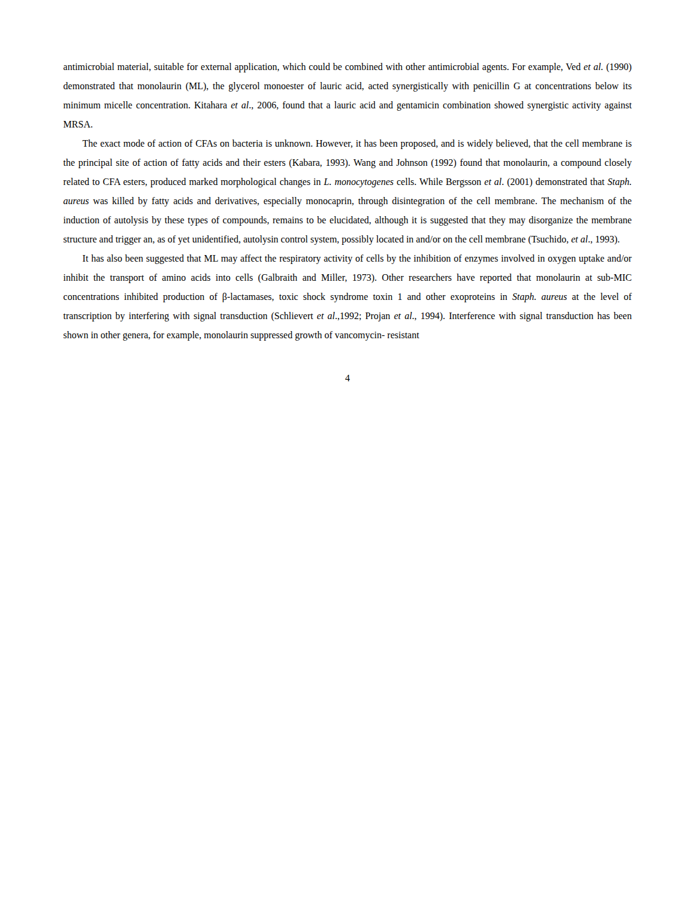antimicrobial material, suitable for external application, which could be combined with other antimicrobial agents. For example, Ved et al. (1990) demonstrated that monolaurin (ML), the glycerol monoester of lauric acid, acted synergistically with penicillin G at concentrations below its minimum micelle concentration. Kitahara et al., 2006, found that a lauric acid and gentamicin combination showed synergistic activity against MRSA.
The exact mode of action of CFAs on bacteria is unknown. However, it has been proposed, and is widely believed, that the cell membrane is the principal site of action of fatty acids and their esters (Kabara, 1993). Wang and Johnson (1992) found that monolaurin, a compound closely related to CFA esters, produced marked morphological changes in L. monocytogenes cells. While Bergsson et al. (2001) demonstrated that Staph. aureus was killed by fatty acids and derivatives, especially monocaprin, through disintegration of the cell membrane. The mechanism of the induction of autolysis by these types of compounds, remains to be elucidated, although it is suggested that they may disorganize the membrane structure and trigger an, as of yet unidentified, autolysin control system, possibly located in and/or on the cell membrane (Tsuchido, et al., 1993).
It has also been suggested that ML may affect the respiratory activity of cells by the inhibition of enzymes involved in oxygen uptake and/or inhibit the transport of amino acids into cells (Galbraith and Miller, 1973). Other researchers have reported that monolaurin at sub-MIC concentrations inhibited production of β-lactamases, toxic shock syndrome toxin 1 and other exoproteins in Staph. aureus at the level of transcription by interfering with signal transduction (Schlievert et al.,1992; Projan et al., 1994). Interference with signal transduction has been shown in other genera, for example, monolaurin suppressed growth of vancomycin- resistant
4